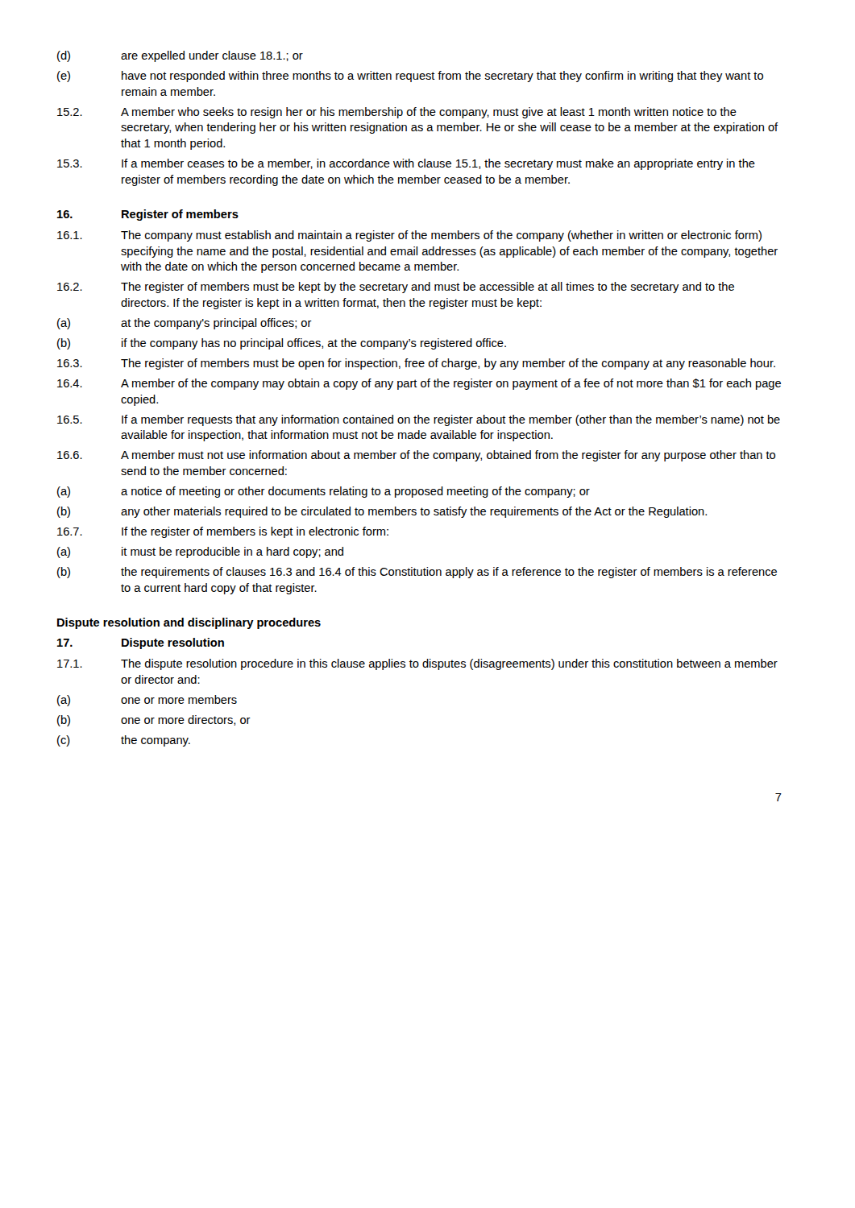(d)
are expelled under clause 18.1.; or
(e)
have not responded within three months to a written request from the secretary that they confirm in writing that they want to remain a member.
15.2.
A member who seeks to resign her or his membership of the company, must give at least 1 month written notice to the secretary, when tendering her or his written resignation as a member. He or she will cease to be a member at the expiration of that 1 month period.
15.3.
If a member ceases to be a member, in accordance with clause 15.1, the secretary must make an appropriate entry in the register of members recording the date on which the member ceased to be a member.
16.
Register of members
16.1.
The company must establish and maintain a register of the members of the company (whether in written or electronic form) specifying the name and the postal, residential and email addresses (as applicable) of each member of the company, together with the date on which the person concerned became a member.
16.2.
The register of members must be kept by the secretary and must be accessible at all times to the secretary and to the directors. If the register is kept in a written format, then the register must be kept:
(a)
at the company's principal offices; or
(b)
if the company has no principal offices, at the company’s registered office.
16.3.
The register of members must be open for inspection, free of charge, by any member of the company at any reasonable hour.
16.4.
A member of the company may obtain a copy of any part of the register on payment of a fee of not more than $1 for each page copied.
16.5.
If a member requests that any information contained on the register about the member (other than the member’s name) not be available for inspection, that information must not be made available for inspection.
16.6.
A member must not use information about a member of the company, obtained from the register for any purpose other than to send to the member concerned:
(a)
a notice of meeting or other documents relating to a proposed meeting of the company; or
(b)
any other materials required to be circulated to members to satisfy the requirements of the Act or the Regulation.
16.7.
If the register of members is kept in electronic form:
(a)
it must be reproducible in a hard copy; and
(b)
the requirements of clauses 16.3 and 16.4 of this Constitution apply as if a reference to the register of members is a reference to a current hard copy of that register.
Dispute resolution and disciplinary procedures
17.
Dispute resolution
17.1.
The dispute resolution procedure in this clause applies to disputes (disagreements) under this constitution between a member or director and:
(a)
one or more members
(b)
one or more directors, or
(c)
the company.
7